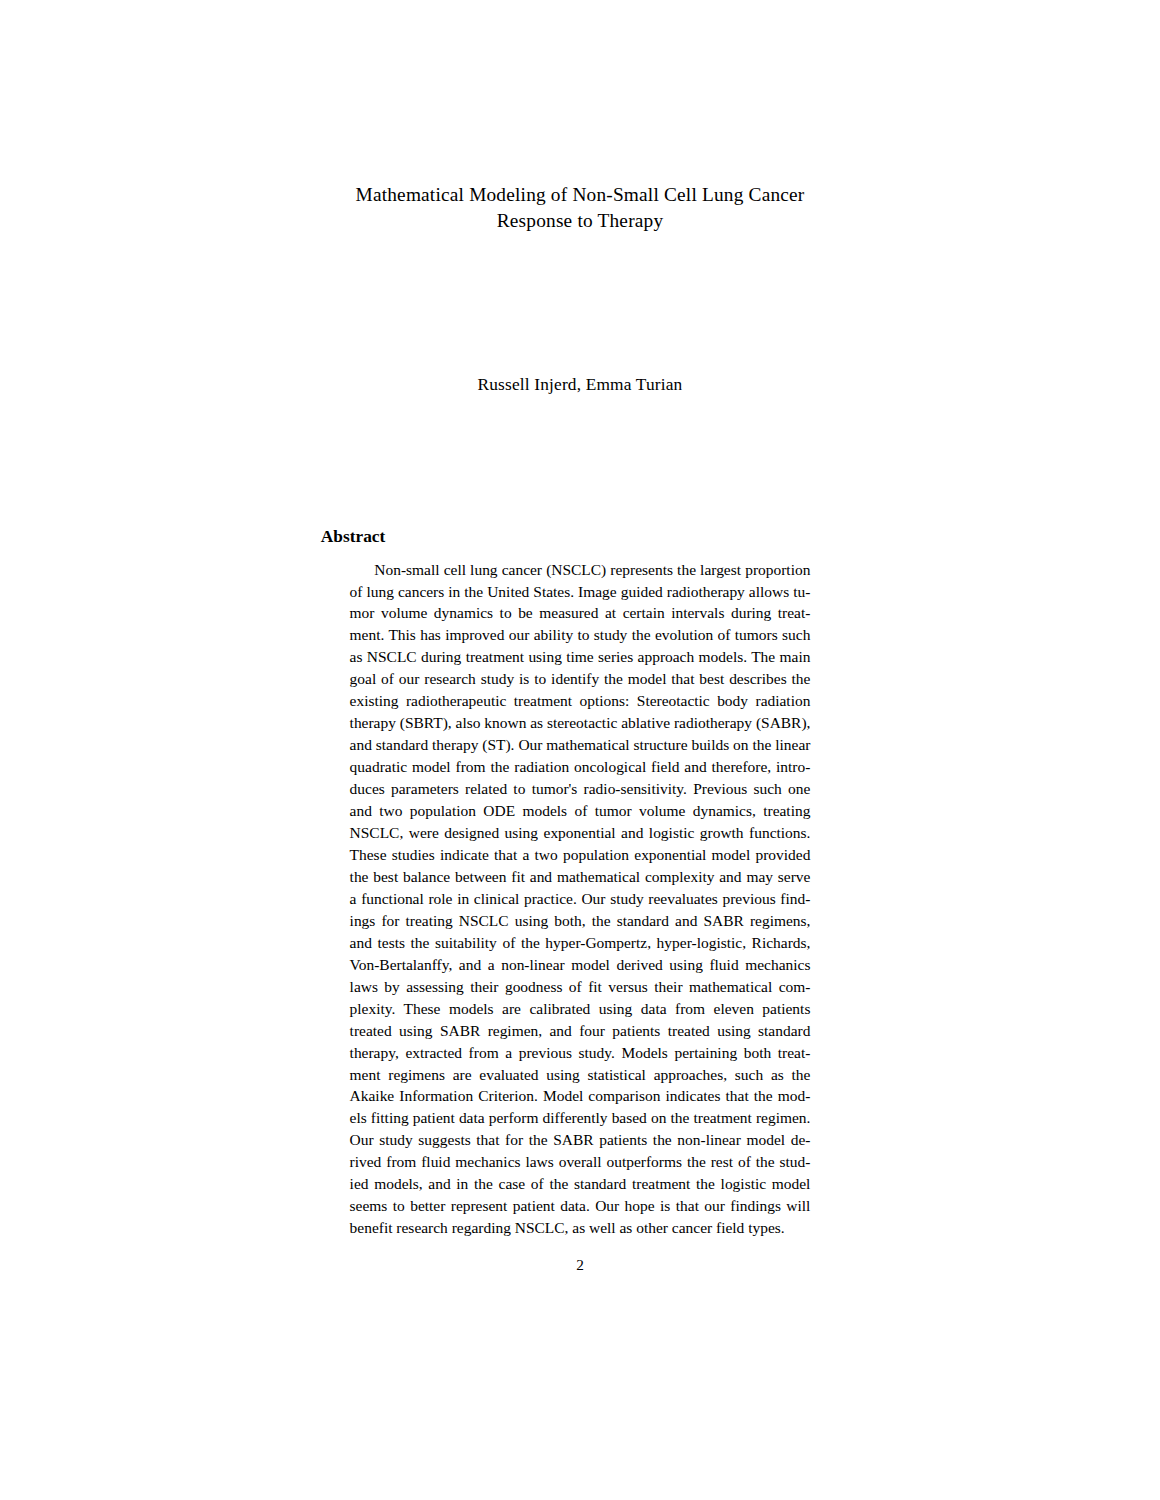Mathematical Modeling of Non-Small Cell Lung Cancer
Response to Therapy
Russell Injerd, Emma Turian
Abstract
Non-small cell lung cancer (NSCLC) represents the largest proportion of lung cancers in the United States. Image guided radiotherapy allows tumor volume dynamics to be measured at certain intervals during treatment. This has improved our ability to study the evolution of tumors such as NSCLC during treatment using time series approach models. The main goal of our research study is to identify the model that best describes the existing radiotherapeutic treatment options: Stereotactic body radiation therapy (SBRT), also known as stereotactic ablative radiotherapy (SABR), and standard therapy (ST). Our mathematical structure builds on the linear quadratic model from the radiation oncological field and therefore, introduces parameters related to tumor's radio-sensitivity. Previous such one and two population ODE models of tumor volume dynamics, treating NSCLC, were designed using exponential and logistic growth functions. These studies indicate that a two population exponential model provided the best balance between fit and mathematical complexity and may serve a functional role in clinical practice. Our study reevaluates previous findings for treating NSCLC using both, the standard and SABR regimens, and tests the suitability of the hyper-Gompertz, hyper-logistic, Richards, Von-Bertalanffy, and a non-linear model derived using fluid mechanics laws by assessing their goodness of fit versus their mathematical complexity. These models are calibrated using data from eleven patients treated using SABR regimen, and four patients treated using standard therapy, extracted from a previous study. Models pertaining both treatment regimens are evaluated using statistical approaches, such as the Akaike Information Criterion. Model comparison indicates that the models fitting patient data perform differently based on the treatment regimen. Our study suggests that for the SABR patients the non-linear model derived from fluid mechanics laws overall outperforms the rest of the studied models, and in the case of the standard treatment the logistic model seems to better represent patient data. Our hope is that our findings will benefit research regarding NSCLC, as well as other cancer field types.
2